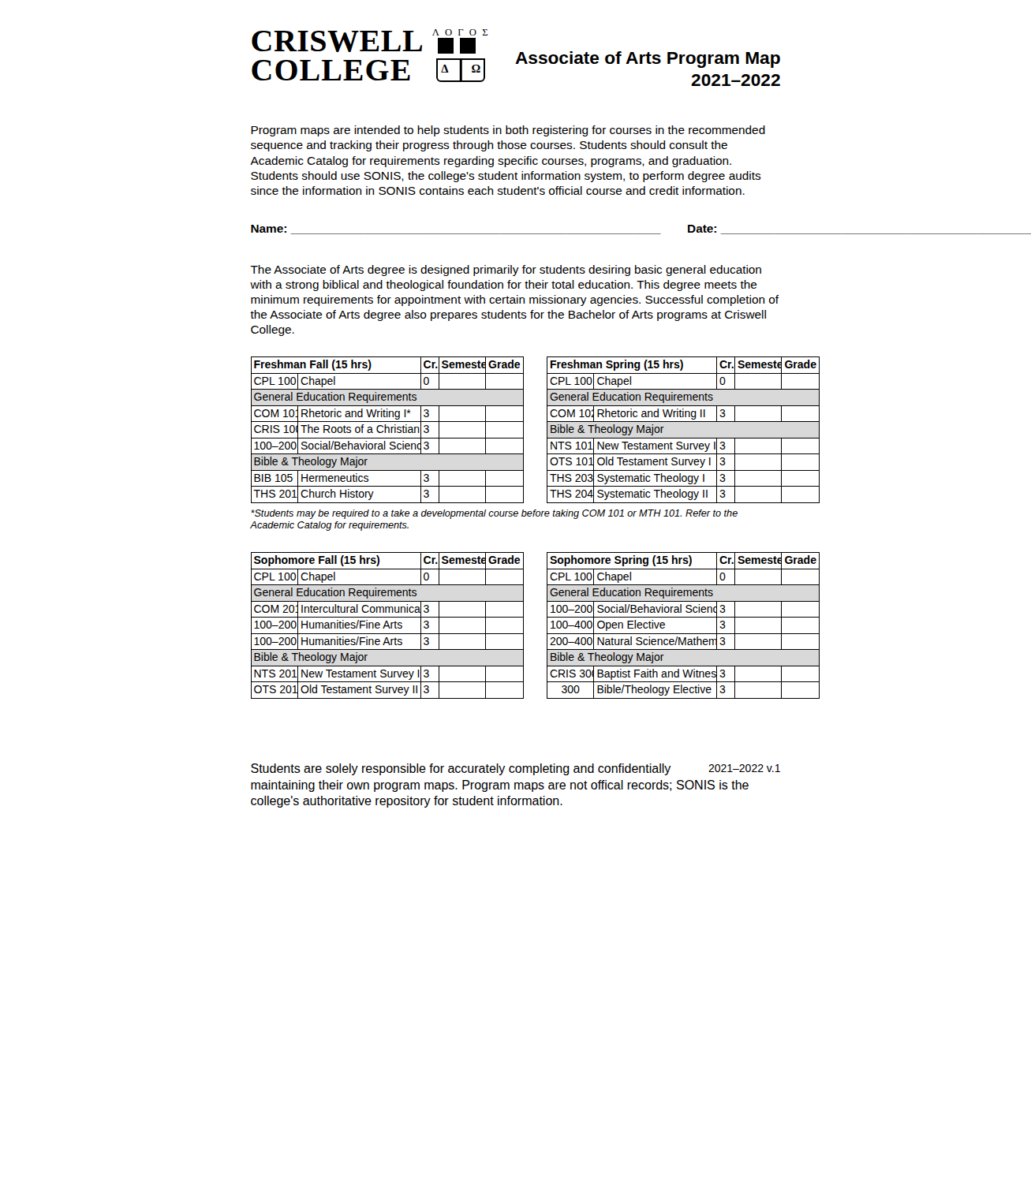CRISWELL
COLLEGE
Λ Ο Γ Ο Σ
Δ
Ω
Associate of Arts Program Map
2021–2022
Program maps are intended to help students in both registering for courses in the recommended sequence and tracking their progress through those courses. Students should consult the Academic Catalog for requirements regarding specific courses, programs, and graduation. Students should use SONIS, the college's student information system, to perform degree audits since the information in SONIS contains each student's official course and credit information.
Name: _______________________________________________________ Date: _________________________________________________
The Associate of Arts degree is designed primarily for students desiring basic general education with a strong biblical and theological foundation for their total education. This degree meets the minimum requirements for appointment with certain missionary agencies. Successful completion of the Associate of Arts degree also prepares students for the Bachelor of Arts programs at Criswell College.
| Freshman Fall (15 hrs) | Cr. | Semester | Grade |
| --- | --- | --- | --- |
| CPL 100 | Chapel | 0 | | |
| General Education Requirements |
| COM 101 | Rhetoric and Writing I* | 3 | | |
| CRIS 100 | The Roots of a Christian Scholar | 3 | | |
| 100–200 | Social/Behavioral Science | 3 | | |
| Bible & Theology Major |
| BIB 105 | Hermeneutics | 3 | | |
| THS 201 | Church History | 3 | | |
| Freshman Spring (15 hrs) | Cr. | Semester | Grade |
| --- | --- | --- | --- |
| CPL 100 | Chapel | 0 | | |
| General Education Requirements |
| COM 102 | Rhetoric and Writing II | 3 | | |
| Bible & Theology Major |
| NTS 101 | New Testament Survey I | 3 | | |
| OTS 101 | Old Testament Survey I | 3 | | |
| THS 203 | Systematic Theology I | 3 | | |
| THS 204 | Systematic Theology II | 3 | | |
*Students may be required to a take a developmental course before taking COM 101 or MTH 101. Refer to the Academic Catalog for requirements.
| Sophomore Fall (15 hrs) | Cr. | Semester | Grade |
| --- | --- | --- | --- |
| CPL 100 | Chapel | 0 | | |
| General Education Requirements |
| COM 201 | Intercultural Communication | 3 | | |
| 100–200 | Humanities/Fine Arts | 3 | | |
| 100–200 | Humanities/Fine Arts | 3 | | |
| Bible & Theology Major |
| NTS 201 | New Testament Survey II | 3 | | |
| OTS 201 | Old Testament Survey II | 3 | | |
| Sophomore Spring (15 hrs) | Cr. | Semester | Grade |
| --- | --- | --- | --- |
| CPL 100 | Chapel | 0 | | |
| General Education Requirements |
| 100–200 | Social/Behavioral Science | 3 | | |
| 100–400 | Open Elective | 3 | | |
| 200–400 | Natural Science/Mathematics | 3 | | |
| Bible & Theology Major |
| CRIS 300 | Baptist Faith and Witness | 3 | | |
| 300 | Bible/Theology Elective | 3 | | |
2021–2022 v.1 Students are solely responsible for accurately completing and confidentially maintaining their own program maps. Program maps are not offical records; SONIS is the college's authoritative repository for student information.